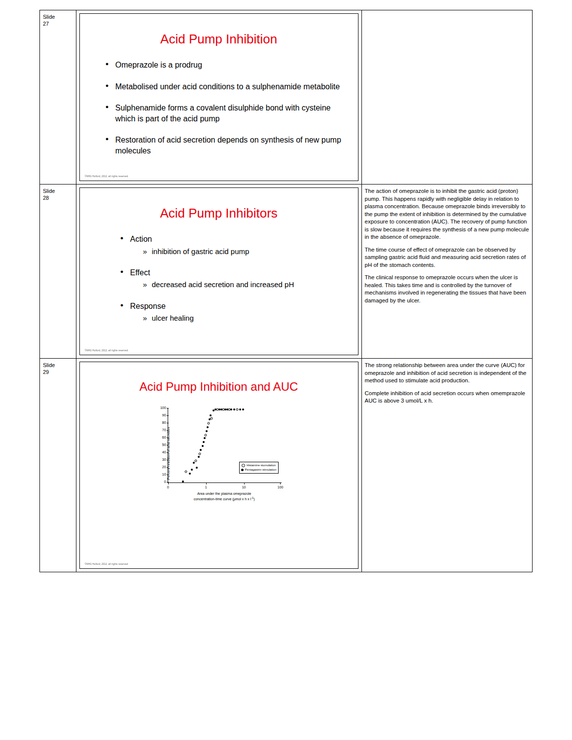| Slide 27 | Acid Pump Inhibition Omeprazole is a prodrug Metabolised under acid conditions to a sulphenamide metabolite Sulphenamide forms a covalent disulphide bond with cysteine which is part of the acid pump Restoration of acid secretion depends on synthesis of new pump molecules ©NHG Holford, 2012, all rights reserved. | |
| Slide 28 | Acid Pump Inhibitors Action inhibition of gastric acid pump Effect decreased acid secretion and increased pH Response ulcer healing ©NHG Holford, 2012, all rights reserved. | The action of omeprazole is to inhibit the gastric acid (proton) pump. This happens rapidly with negligible delay in relation to plasma concentration. Because omeprazole binds irreversibly to the pump the extent of inhibition is determined by the cumulative exposure to concentration (AUC). The recovery of pump function is slow because it requires the synthesis of a new pump molecule in the absence of omeprazole. The time course of effect of omeprazole can be observed by sampling gastric acid fluid and measuring acid secretion rates of pH of the stomach contents. The clinical response to omeprazole occurs when the ulcer is healed. This takes time and is controlled by the turnover of mechanisms involved in regenerating the tissues that have been damaged by the ulcer. |
| Slide 29 | Acid Pump Inhibition and AUC Percent inhibition of acid secretion 100 90 80 70 60 50 40 30 20 10 0 0 1 10 100 Histamine stumulation Pentagastrin stimulation Area under the plasma omeprazole concentration-time curve (µmol x h x l -1 ) ©NHG Holford, 2012, all rights reserved. | The strong relationship between area under the curve (AUC) for omeprazole and inhibition of acid secretion is independent of the method used to stimulate acid production. Complete inhibition of acid secretion occurs when omemprazole AUC is above 3 umol/L x h. |